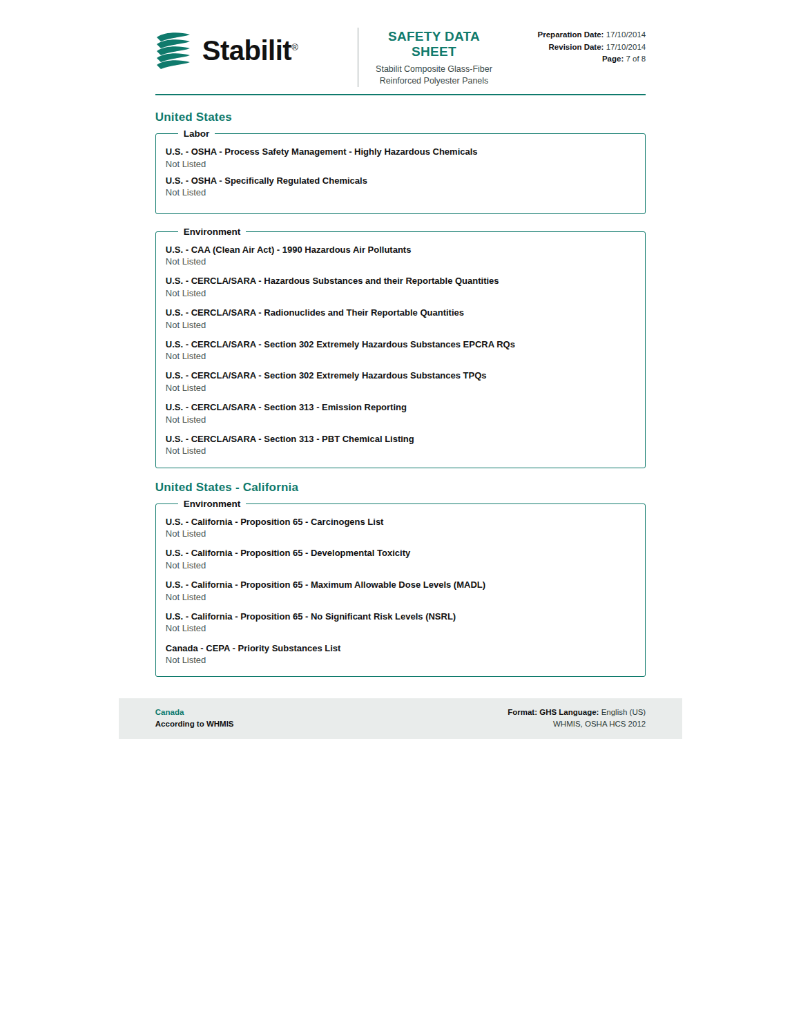Stabilit®
SAFETY DATA SHEET
Stabilit Composite Glass-Fiber
Reinforced Polyester Panels
Preparation Date: 17/10/2014
Revision Date: 17/10/2014
Page: 7 of 8
United States
Labor
U.S. - OSHA - Process Safety Management - Highly Hazardous Chemicals
Not Listed
U.S. - OSHA - Specifically Regulated Chemicals
Not Listed
Environment
U.S. - CAA (Clean Air Act) - 1990 Hazardous Air Pollutants
Not Listed
U.S. - CERCLA/SARA - Hazardous Substances and their Reportable Quantities
Not Listed
U.S. - CERCLA/SARA - Radionuclides and Their Reportable Quantities
Not Listed
U.S. - CERCLA/SARA - Section 302 Extremely Hazardous Substances EPCRA RQs
Not Listed
U.S. - CERCLA/SARA - Section 302 Extremely Hazardous Substances TPQs
Not Listed
U.S. - CERCLA/SARA - Section 313 - Emission Reporting
Not Listed
U.S. - CERCLA/SARA - Section 313 - PBT Chemical Listing
Not Listed
United States - California
Environment
U.S. - California - Proposition 65 - Carcinogens List
Not Listed
U.S. - California - Proposition 65 - Developmental Toxicity
Not Listed
U.S. - California - Proposition 65 - Maximum Allowable Dose Levels (MADL)
Not Listed
U.S. - California - Proposition 65 - No Significant Risk Levels (NSRL)
Not Listed
Canada - CEPA - Priority Substances List
Not Listed
Canada
According to WHMIS
Format: GHS Language: English (US)
WHMIS, OSHA HCS 2012